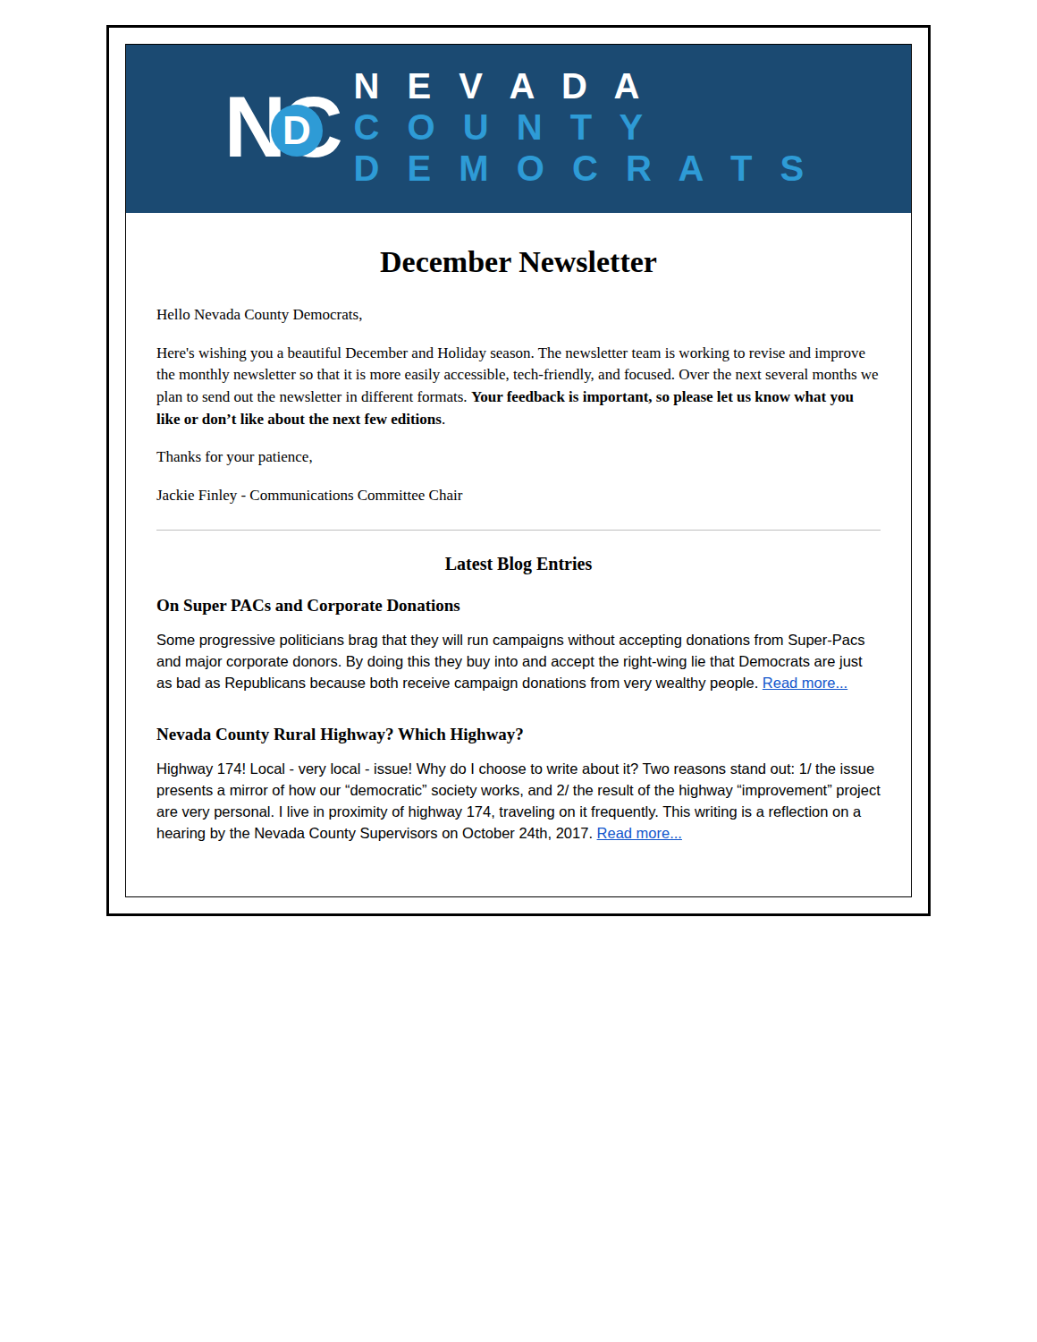NC D
N E V A D A C O U N T Y D E M O C R A T S
December Newsletter
Hello Nevada County Democrats,
Here's wishing you a beautiful December and Holiday season. The newsletter team is working to revise and improve the monthly newsletter so that it is more easily accessible, tech-friendly, and focused. Over the next several months we plan to send out the newsletter in different formats. Your feedback is important, so please let us know what you like or don’t like about the next few editions.
Thanks for your patience,
Jackie Finley - Communications Committee Chair
Latest Blog Entries
On Super PACs and Corporate Donations
Some progressive politicians brag that they will run campaigns without accepting donations from Super-Pacs and major corporate donors. By doing this they buy into and accept the right-wing lie that Democrats are just as bad as Republicans because both receive campaign donations from very wealthy people. Read more...
Nevada County Rural Highway? Which Highway?
Highway 174! Local - very local - issue! Why do I choose to write about it? Two reasons stand out: 1/ the issue presents a mirror of how our “democratic” society works, and 2/ the result of the highway “improvement” project are very personal. I live in proximity of highway 174, traveling on it frequently. This writing is a reflection on a hearing by the Nevada County Supervisors on October 24th, 2017. Read more...